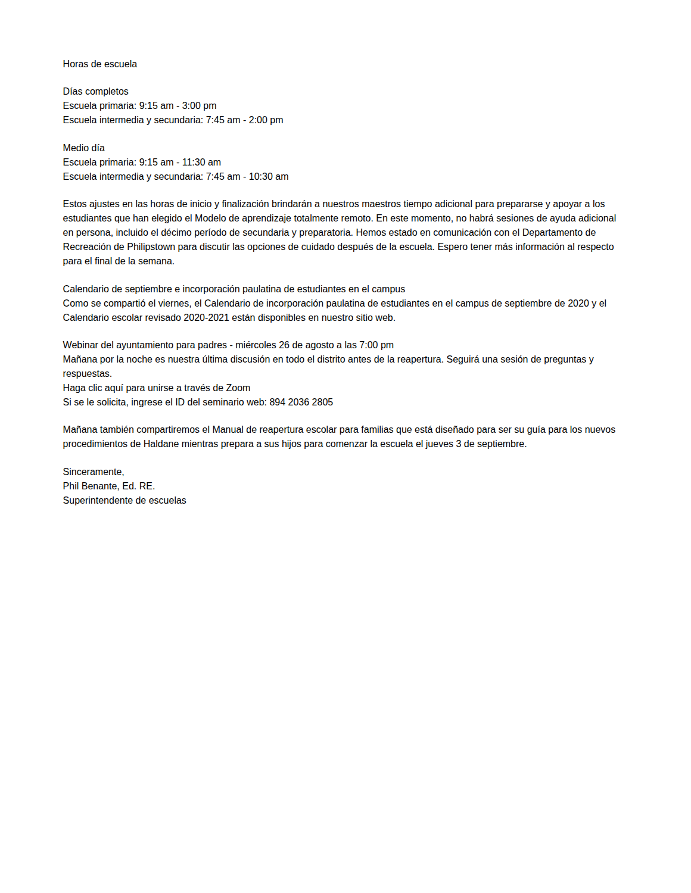Horas de escuela
Días completos
Escuela primaria: 9:15 am - 3:00 pm
Escuela intermedia y secundaria: 7:45 am - 2:00 pm
Medio día
Escuela primaria: 9:15 am - 11:30 am
Escuela intermedia y secundaria: 7:45 am - 10:30 am
Estos ajustes en las horas de inicio y finalización brindarán a nuestros maestros tiempo adicional para prepararse y apoyar a los estudiantes que han elegido el Modelo de aprendizaje totalmente remoto. En este momento, no habrá sesiones de ayuda adicional en persona, incluido el décimo período de secundaria y preparatoria. Hemos estado en comunicación con el Departamento de Recreación de Philipstown para discutir las opciones de cuidado después de la escuela. Espero tener más información al respecto para el final de la semana.
Calendario de septiembre e incorporación paulatina de estudiantes en el campus
Como se compartió el viernes, el Calendario de incorporación paulatina de estudiantes en el campus de septiembre de 2020 y el Calendario escolar revisado 2020-2021 están disponibles en nuestro sitio web.
Webinar del ayuntamiento para padres - miércoles 26 de agosto a las 7:00 pm
Mañana por la noche es nuestra última discusión en todo el distrito antes de la reapertura. Seguirá una sesión de preguntas y respuestas.
Haga clic aquí para unirse a través de Zoom
Si se le solicita, ingrese el ID del seminario web: 894 2036 2805
Mañana también compartiremos el Manual de reapertura escolar para familias que está diseñado para ser su guía para los nuevos procedimientos de Haldane mientras prepara a sus hijos para comenzar la escuela el jueves 3 de septiembre.
Sinceramente,
Phil Benante, Ed. RE.
Superintendente de escuelas